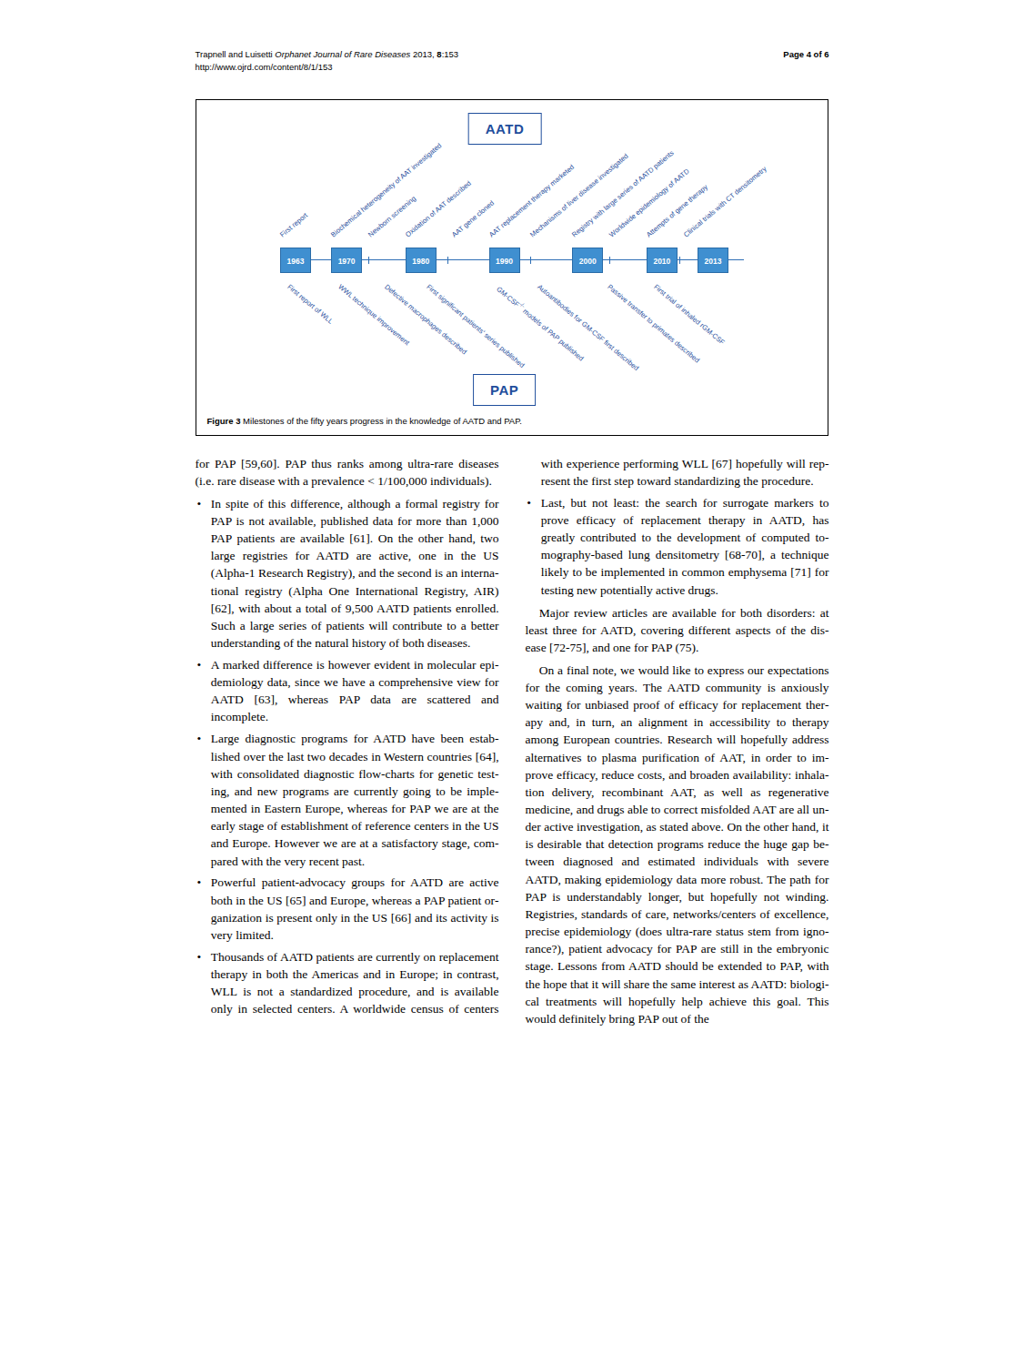Trapnell and Luisetti Orphanet Journal of Rare Diseases 2013, 8:153 http://www.ojrd.com/content/8/1/153
Page 4 of 6
AATD
PAP
1963
1970
1980
1990
2000
2010
2013
First report
Biochemical heterogeneity of AAT investigated
Newborn screening
Oxidation of AAT described
AAT gene cloned
AAT replacement therapy marketed
Mechanisms of liver disease investigated
Registry with large series of AATD patients
Worldwide epidemiology of AATD
Attempts of gene therapy
Clinical trials with CT densitometry
First report of WLL
WWL technique improvement
Defective macrophages described
First significant patients' series published
GM-CSF-/- models of PAP published
Autoantibodies for GM-CSF first described
Passive transfer to primates described
First trial of inhaled rGM-CSF
Figure 3 Milestones of the fifty years progress in the knowledge of AATD and PAP.
for PAP [59,60]. PAP thus ranks among ultra-rare diseases (i.e. rare disease with a prevalence < 1/100,000 individuals).
In spite of this difference, although a formal registry for PAP is not available, published data for more than 1,000 PAP patients are available [61]. On the other hand, two large registries for AATD are active, one in the US (Alpha-1 Research Registry), and the second is an international registry (Alpha One International Registry, AIR) [62], with about a total of 9,500 AATD patients enrolled. Such a large series of patients will contribute to a better understanding of the natural history of both diseases.
A marked difference is however evident in molecular epidemiology data, since we have a comprehensive view for AATD [63], whereas PAP data are scattered and incomplete.
Large diagnostic programs for AATD have been established over the last two decades in Western countries [64], with consolidated diagnostic flow-charts for genetic testing, and new programs are currently going to be implemented in Eastern Europe, whereas for PAP we are at the early stage of establishment of reference centers in the US and Europe. However we are at a satisfactory stage, compared with the very recent past.
Powerful patient-advocacy groups for AATD are active both in the US [65] and Europe, whereas a PAP patient organization is present only in the US [66] and its activity is very limited.
Thousands of AATD patients are currently on replacement therapy in both the Americas and in Europe; in contrast, WLL is not a standardized procedure, and is available only in selected centers. A worldwide census of centers with experience performing WLL [67] hopefully will represent the first step toward standardizing the procedure.
Last, but not least: the search for surrogate markers to prove efficacy of replacement therapy in AATD, has greatly contributed to the development of computed tomography-based lung densitometry [68-70], a technique likely to be implemented in common emphysema [71] for testing new potentially active drugs.
Major review articles are available for both disorders: at least three for AATD, covering different aspects of the disease [72-75], and one for PAP (75).
On a final note, we would like to express our expectations for the coming years. The AATD community is anxiously waiting for unbiased proof of efficacy for replacement therapy and, in turn, an alignment in accessibility to therapy among European countries. Research will hopefully address alternatives to plasma purification of AAT, in order to improve efficacy, reduce costs, and broaden availability: inhalation delivery, recombinant AAT, as well as regenerative medicine, and drugs able to correct misfolded AAT are all under active investigation, as stated above. On the other hand, it is desirable that detection programs reduce the huge gap between diagnosed and estimated individuals with severe AATD, making epidemiology data more robust. The path for PAP is understandably longer, but hopefully not winding. Registries, standards of care, networks/centers of excellence, precise epidemiology (does ultra-rare status stem from ignorance?), patient advocacy for PAP are still in the embryonic stage. Lessons from AATD should be extended to PAP, with the hope that it will share the same interest as AATD: biological treatments will hopefully help achieve this goal. This would definitely bring PAP out of the